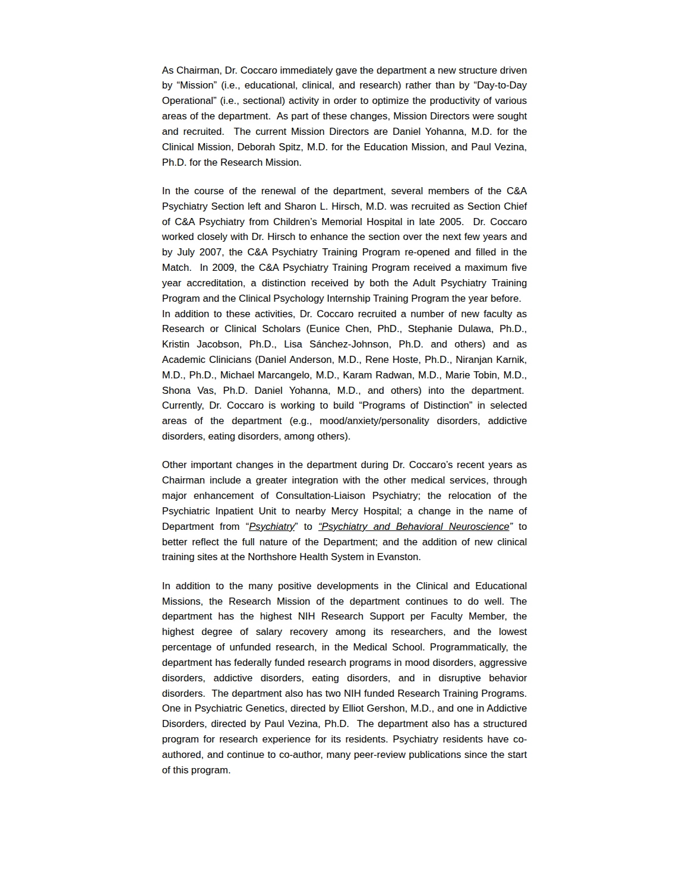As Chairman, Dr. Coccaro immediately gave the department a new structure driven by “Mission” (i.e., educational, clinical, and research) rather than by “Day-to-Day Operational” (i.e., sectional) activity in order to optimize the productivity of various areas of the department. As part of these changes, Mission Directors were sought and recruited. The current Mission Directors are Daniel Yohanna, M.D. for the Clinical Mission, Deborah Spitz, M.D. for the Education Mission, and Paul Vezina, Ph.D. for the Research Mission.
In the course of the renewal of the department, several members of the C&A Psychiatry Section left and Sharon L. Hirsch, M.D. was recruited as Section Chief of C&A Psychiatry from Children’s Memorial Hospital in late 2005. Dr. Coccaro worked closely with Dr. Hirsch to enhance the section over the next few years and by July 2007, the C&A Psychiatry Training Program re-opened and filled in the Match. In 2009, the C&A Psychiatry Training Program received a maximum five year accreditation, a distinction received by both the Adult Psychiatry Training Program and the Clinical Psychology Internship Training Program the year before. In addition to these activities, Dr. Coccaro recruited a number of new faculty as Research or Clinical Scholars (Eunice Chen, PhD., Stephanie Dulawa, Ph.D., Kristin Jacobson, Ph.D., Lisa Sánchez-Johnson, Ph.D. and others) and as Academic Clinicians (Daniel Anderson, M.D., Rene Hoste, Ph.D., Niranjan Karnik, M.D., Ph.D., Michael Marcangelo, M.D., Karam Radwan, M.D., Marie Tobin, M.D., Shona Vas, Ph.D. Daniel Yohanna, M.D., and others) into the department. Currently, Dr. Coccaro is working to build “Programs of Distinction” in selected areas of the department (e.g., mood/anxiety/personality disorders, addictive disorders, eating disorders, among others).
Other important changes in the department during Dr. Coccaro’s recent years as Chairman include a greater integration with the other medical services, through major enhancement of Consultation-Liaison Psychiatry; the relocation of the Psychiatric Inpatient Unit to nearby Mercy Hospital; a change in the name of Department from “Psychiatry” to “Psychiatry and Behavioral Neuroscience” to better reflect the full nature of the Department; and the addition of new clinical training sites at the Northshore Health System in Evanston.
In addition to the many positive developments in the Clinical and Educational Missions, the Research Mission of the department continues to do well. The department has the highest NIH Research Support per Faculty Member, the highest degree of salary recovery among its researchers, and the lowest percentage of unfunded research, in the Medical School. Programmatically, the department has federally funded research programs in mood disorders, aggressive disorders, addictive disorders, eating disorders, and in disruptive behavior disorders. The department also has two NIH funded Research Training Programs. One in Psychiatric Genetics, directed by Elliot Gershon, M.D., and one in Addictive Disorders, directed by Paul Vezina, Ph.D. The department also has a structured program for research experience for its residents. Psychiatry residents have co-authored, and continue to co-author, many peer-review publications since the start of this program.